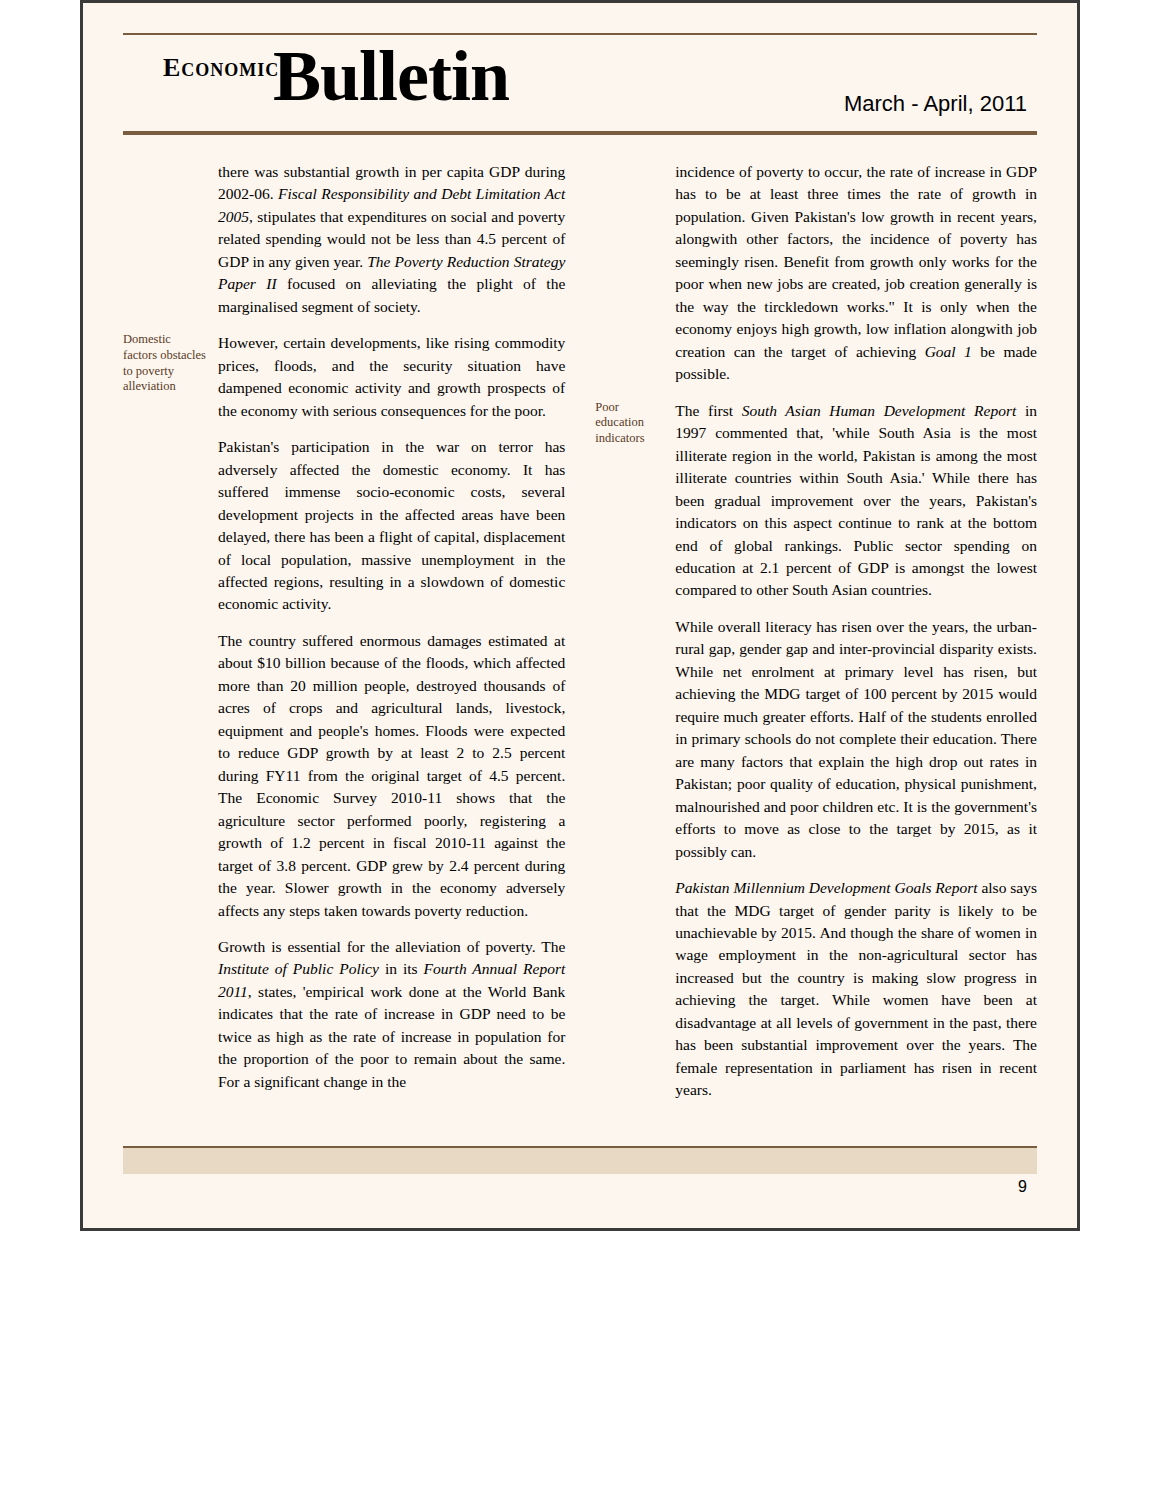Economic Bulletin March - April, 2011
there was substantial growth in per capita GDP during 2002-06. Fiscal Responsibility and Debt Limitation Act 2005, stipulates that expenditures on social and poverty related spending would not be less than 4.5 percent of GDP in any given year. The Poverty Reduction Strategy Paper II focused on alleviating the plight of the marginalised segment of society.
Domestic factors obstacles to poverty alleviation
However, certain developments, like rising commodity prices, floods, and the security situation have dampened economic activity and growth prospects of the economy with serious consequences for the poor.
Pakistan's participation in the war on terror has adversely affected the domestic economy. It has suffered immense socio-economic costs, several development projects in the affected areas have been delayed, there has been a flight of capital, displacement of local population, massive unemployment in the affected regions, resulting in a slowdown of domestic economic activity.
The country suffered enormous damages estimated at about $10 billion because of the floods, which affected more than 20 million people, destroyed thousands of acres of crops and agricultural lands, livestock, equipment and people's homes. Floods were expected to reduce GDP growth by at least 2 to 2.5 percent during FY11 from the original target of 4.5 percent. The Economic Survey 2010-11 shows that the agriculture sector performed poorly, registering a growth of 1.2 percent in fiscal 2010-11 against the target of 3.8 percent. GDP grew by 2.4 percent during the year. Slower growth in the economy adversely affects any steps taken towards poverty reduction.
Growth is essential for the alleviation of poverty. The Institute of Public Policy in its Fourth Annual Report 2011, states, 'empirical work done at the World Bank indicates that the rate of increase in GDP need to be twice as high as the rate of increase in population for the proportion of the poor to remain about the same. For a significant change in the
incidence of poverty to occur, the rate of increase in GDP has to be at least three times the rate of growth in population. Given Pakistan's low growth in recent years, alongwith other factors, the incidence of poverty has seemingly risen. Benefit from growth only works for the poor when new jobs are created, job creation generally is the way the tirckledown works." It is only when the economy enjoys high growth, low inflation alongwith job creation can the target of achieving Goal 1 be made possible.
Poor education indicators
The first South Asian Human Development Report in 1997 commented that, 'while South Asia is the most illiterate region in the world, Pakistan is among the most illiterate countries within South Asia.' While there has been gradual improvement over the years, Pakistan's indicators on this aspect continue to rank at the bottom end of global rankings. Public sector spending on education at 2.1 percent of GDP is amongst the lowest compared to other South Asian countries.
While overall literacy has risen over the years, the urban-rural gap, gender gap and inter-provincial disparity exists. While net enrolment at primary level has risen, but achieving the MDG target of 100 percent by 2015 would require much greater efforts. Half of the students enrolled in primary schools do not complete their education. There are many factors that explain the high drop out rates in Pakistan; poor quality of education, physical punishment, malnourished and poor children etc. It is the government's efforts to move as close to the target by 2015, as it possibly can.
Pakistan Millennium Development Goals Report also says that the MDG target of gender parity is likely to be unachievable by 2015. And though the share of women in wage employment in the non-agricultural sector has increased but the country is making slow progress in achieving the target. While women have been at disadvantage at all levels of government in the past, there has been substantial improvement over the years. The female representation in parliament has risen in recent years.
9